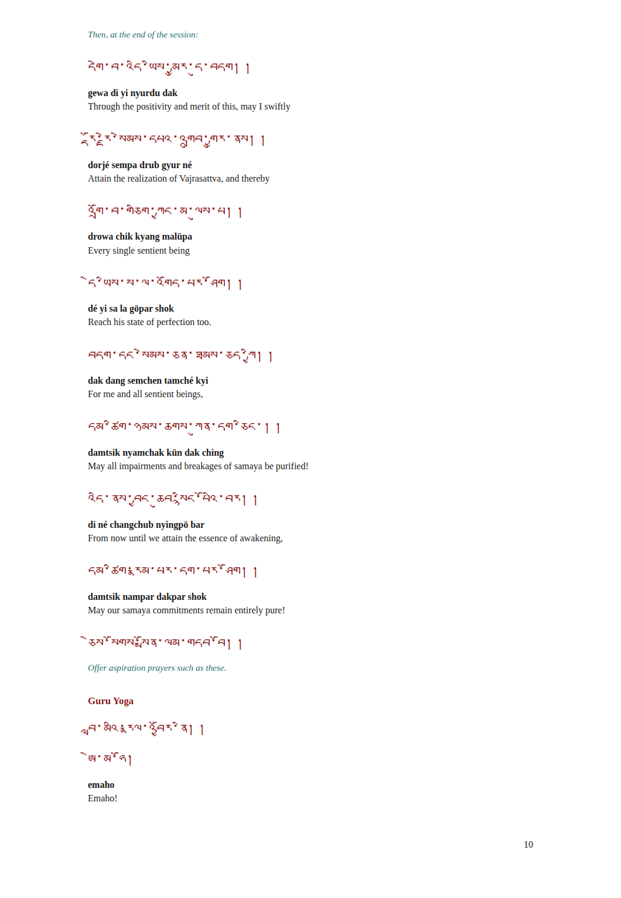Then, at the end of the session:
དགེ་བ་འདི་ཡིས་མྱུར་དུ་བདག། །
gewa di yi nyurdu dak
Through the positivity and merit of this, may I swiftly
རྡོ་རྗེ་སེམས་དཔའ་འགྲུབ་གྱུར་ནས། །
dorjé sempa drub gyur né
Attain the realization of Vajrasattva, and thereby
འགྲོ་བ་གཅིག་ཀྱང་མ་ལུས་པ། །
drowa chik kyang malüpa
Every single sentient being
དེ་ཡིས་ས་ལ་འགོད་པར་ཤོག། །
dé yi sa la göpar shok
Reach his state of perfection too.
བདག་དང་སེམས་ཅན་ཐམས་ཅད་ཀྱི། །
dak dang semchen tamché kyi
For me and all sentient beings,
དམ་ཚིག་ཉམས་ཆགས་ཀུན་དག་ཅིང་། །
damtsik nyamchak kün dak ching
May all impairments and breakages of samaya be purified!
འདི་ནས་བྱང་ཆུབ་སྙིང་པོའི་བར། །
di né changchub nyingpö bar
From now until we attain the essence of awakening,
དམ་ཚིག་རྣམ་པར་དག་པར་ཤོག། །
damtsik nampar dakpar shok
May our samaya commitments remain entirely pure!
ཅེས་སོགས་སྨོན་ལམ་གདབ་བོ། །
Offer aspiration prayers such as these.
Guru Yoga
བླ་མའི་རྣལ་འབྱོར་ནི། །
ཨེ་མ་ཧོ།
emaho
Emaho!
10